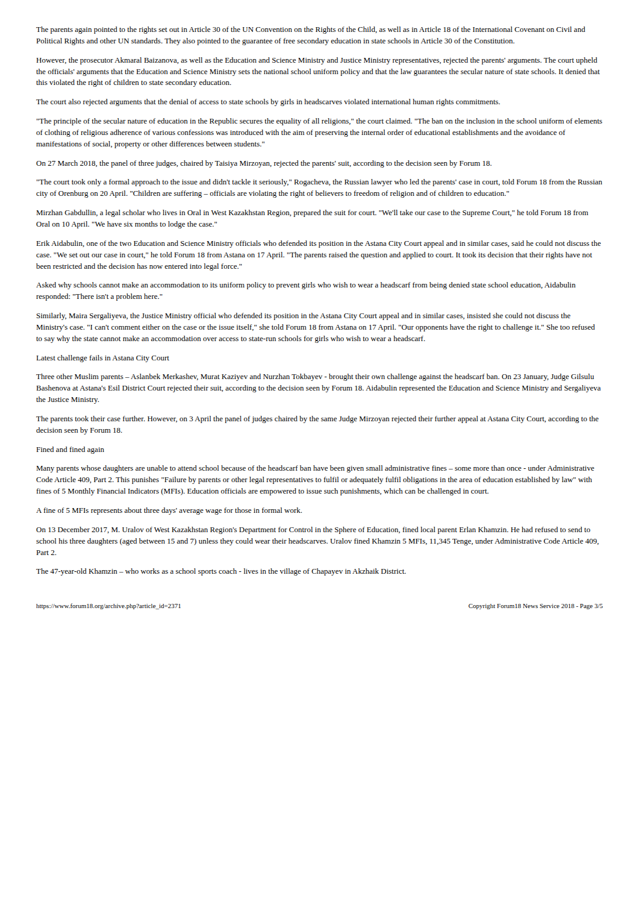The parents again pointed to the rights set out in Article 30 of the UN Convention on the Rights of the Child, as well as in Article 18 of the International Covenant on Civil and Political Rights and other UN standards. They also pointed to the guarantee of free secondary education in state schools in Article 30 of the Constitution.
However, the prosecutor Akmaral Baizanova, as well as the Education and Science Ministry and Justice Ministry representatives, rejected the parents' arguments. The court upheld the officials' arguments that the Education and Science Ministry sets the national school uniform policy and that the law guarantees the secular nature of state schools. It denied that this violated the right of children to state secondary education.
The court also rejected arguments that the denial of access to state schools by girls in headscarves violated international human rights commitments.
"The principle of the secular nature of education in the Republic secures the equality of all religions," the court claimed. "The ban on the inclusion in the school uniform of elements of clothing of religious adherence of various confessions was introduced with the aim of preserving the internal order of educational establishments and the avoidance of manifestations of social, property or other differences between students."
On 27 March 2018, the panel of three judges, chaired by Taisiya Mirzoyan, rejected the parents' suit, according to the decision seen by Forum 18.
"The court took only a formal approach to the issue and didn't tackle it seriously," Rogacheva, the Russian lawyer who led the parents' case in court, told Forum 18 from the Russian city of Orenburg on 20 April. "Children are suffering – officials are violating the right of believers to freedom of religion and of children to education."
Mirzhan Gabdullin, a legal scholar who lives in Oral in West Kazakhstan Region, prepared the suit for court. "We'll take our case to the Supreme Court," he told Forum 18 from Oral on 10 April. "We have six months to lodge the case."
Erik Aidabulin, one of the two Education and Science Ministry officials who defended its position in the Astana City Court appeal and in similar cases, said he could not discuss the case. "We set out our case in court," he told Forum 18 from Astana on 17 April. "The parents raised the question and applied to court. It took its decision that their rights have not been restricted and the decision has now entered into legal force."
Asked why schools cannot make an accommodation to its uniform policy to prevent girls who wish to wear a headscarf from being denied state school education, Aidabulin responded: "There isn't a problem here."
Similarly, Maira Sergaliyeva, the Justice Ministry official who defended its position in the Astana City Court appeal and in similar cases, insisted she could not discuss the Ministry's case. "I can't comment either on the case or the issue itself," she told Forum 18 from Astana on 17 April. "Our opponents have the right to challenge it." She too refused to say why the state cannot make an accommodation over access to state-run schools for girls who wish to wear a headscarf.
Latest challenge fails in Astana City Court
Three other Muslim parents – Aslanbek Merkashev, Murat Kaziyev and Nurzhan Tokbayev - brought their own challenge against the headscarf ban. On 23 January, Judge Gilsulu Bashenova at Astana's Esil District Court rejected their suit, according to the decision seen by Forum 18. Aidabulin represented the Education and Science Ministry and Sergaliyeva the Justice Ministry.
The parents took their case further. However, on 3 April the panel of judges chaired by the same Judge Mirzoyan rejected their further appeal at Astana City Court, according to the decision seen by Forum 18.
Fined and fined again
Many parents whose daughters are unable to attend school because of the headscarf ban have been given small administrative fines – some more than once - under Administrative Code Article 409, Part 2. This punishes "Failure by parents or other legal representatives to fulfil or adequately fulfil obligations in the area of education established by law" with fines of 5 Monthly Financial Indicators (MFIs). Education officials are empowered to issue such punishments, which can be challenged in court.
A fine of 5 MFIs represents about three days' average wage for those in formal work.
On 13 December 2017, M. Uralov of West Kazakhstan Region's Department for Control in the Sphere of Education, fined local parent Erlan Khamzin. He had refused to send to school his three daughters (aged between 15 and 7) unless they could wear their headscarves. Uralov fined Khamzin 5 MFIs, 11,345 Tenge, under Administrative Code Article 409, Part 2.
The 47-year-old Khamzin – who works as a school sports coach - lives in the village of Chapayev in Akzhaik District.
https://www.forum18.org/archive.php?article_id=2371
Copyright Forum18 News Service 2018 - Page 3/5